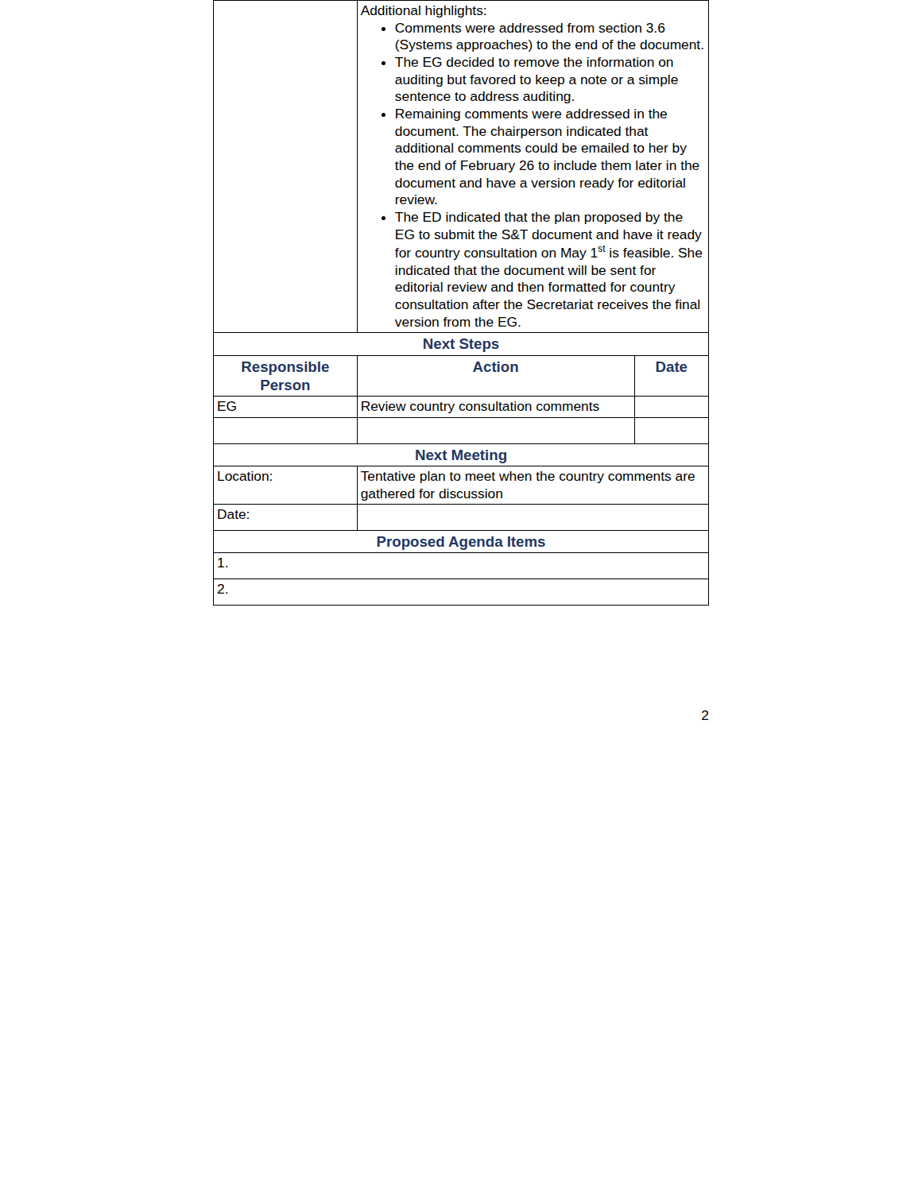| | Additional highlights: Comments were addressed from section 3.6 (Systems approaches) to the end of the document. The EG decided to remove the information on auditing but favored to keep a note or a simple sentence to address auditing. Remaining comments were addressed in the document. The chairperson indicated that additional comments could be emailed to her by the end of February 26 to include them later in the document and have a version ready for editorial review. The ED indicated that the plan proposed by the EG to submit the S&T document and have it ready for country consultation on May 1 st is feasible. She indicated that the document will be sent for editorial review and then formatted for country consultation after the Secretariat receives the final version from the EG. |
| Next Steps |
| Responsible Person | Action | Date |
| EG | Review country consultation comments | |
| Next Meeting |
| Location: | Tentative plan to meet when the country comments are gathered for discussion |
| Date: | |
| Proposed Agenda Items |
| 1. |
| 2. |
2